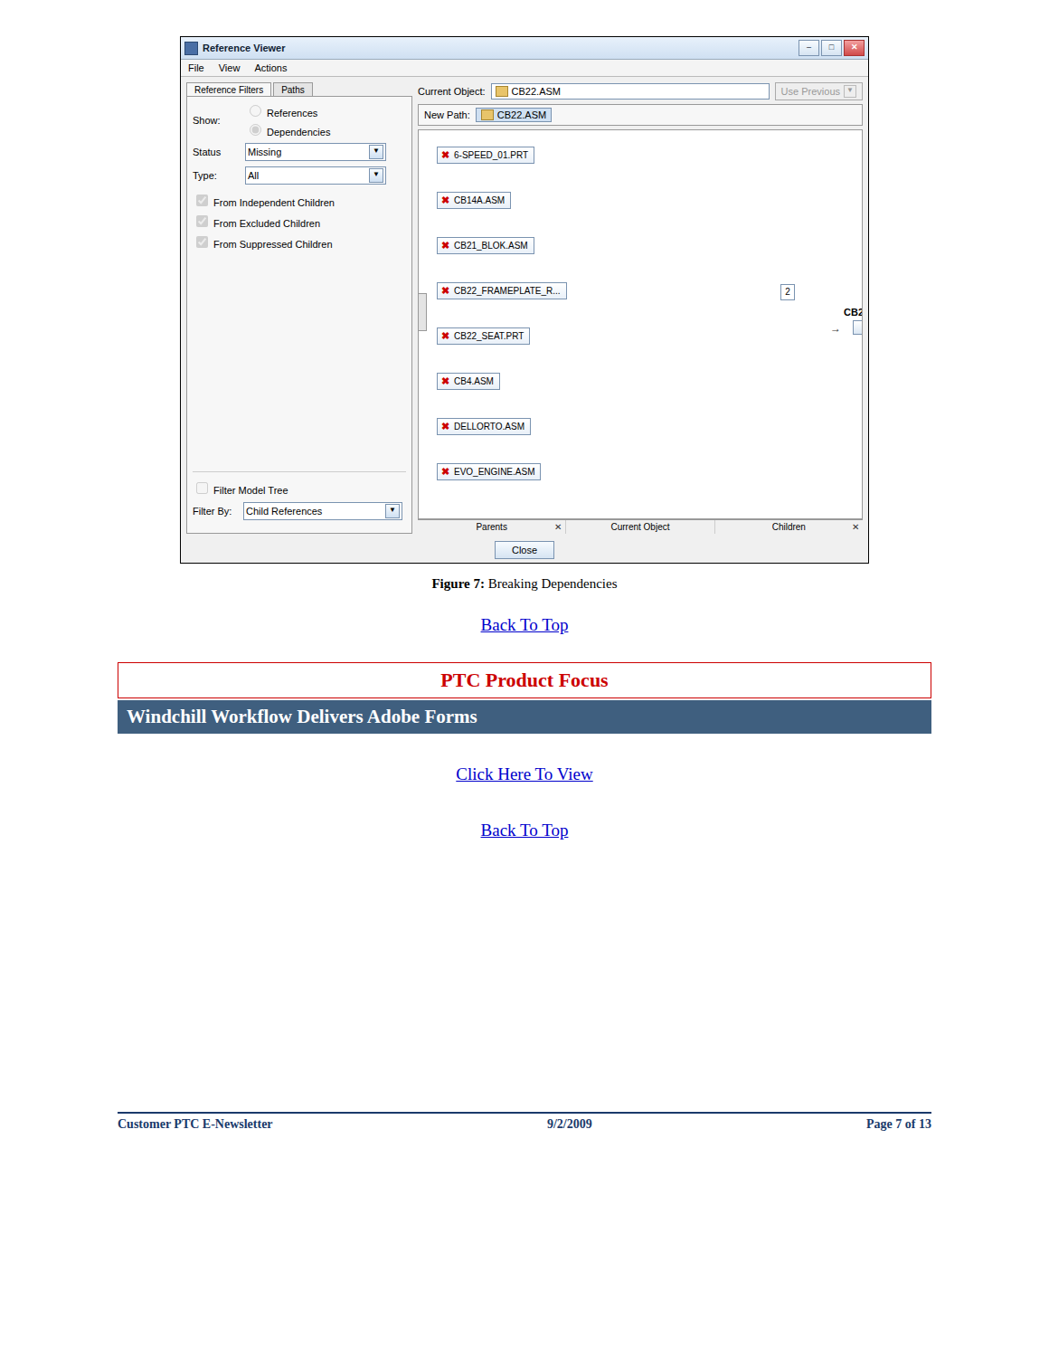Reference Viewer
–□✕
File View Actions
Reference Filters
Paths
Show:
References Dependencies
Status
Missing▼
Type:
All▼
From Independent Children
From Excluded Children
From Suppressed Children
Filter Model Tree
Filter By:
Child References▼
Current Object:
CB22.ASM
Use Previous ▼
New Path: CB22.ASM
✖6-SPEED_01.PRT
✖CB14A.ASM
✖CB21_BLOK.ASM
✖CB22_FRAMEPLATE_R...
✖CB22_SEAT.PRT
✖CB4.ASM
✖DELLORTO.ASM
✖EVO_ENGINE.ASM
2
→
CB22.ASM
▾
No Children found
Parents ✕
Current Object
Children ✕
Close
Figure 7: Breaking Dependencies
Back To Top
PTC Product Focus
Windchill Workflow Delivers Adobe Forms
Click Here To View
Back To Top
Customer PTC E-Newsletter 9/2/2009 Page 7 of 13